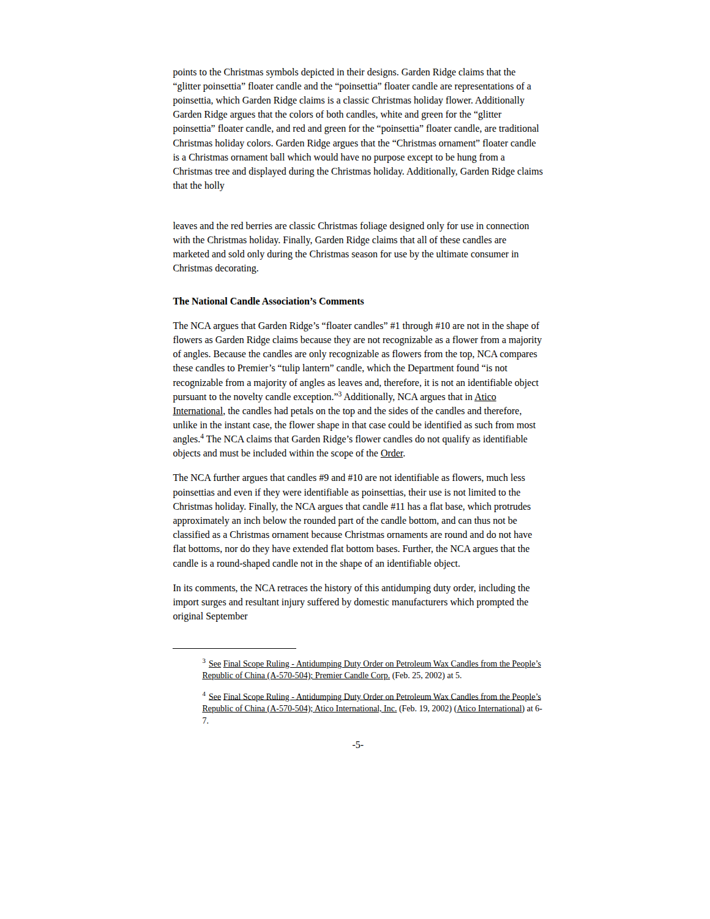points to the Christmas symbols depicted in their designs. Garden Ridge claims that the “glitter poinsettia” floater candle and the “poinsettia” floater candle are representations of a poinsettia, which Garden Ridge claims is a classic Christmas holiday flower. Additionally Garden Ridge argues that the colors of both candles, white and green for the “glitter poinsettia” floater candle, and red and green for the “poinsettia” floater candle, are traditional Christmas holiday colors. Garden Ridge argues that the “Christmas ornament” floater candle is a Christmas ornament ball which would have no purpose except to be hung from a Christmas tree and displayed during the Christmas holiday. Additionally, Garden Ridge claims that the holly
leaves and the red berries are classic Christmas foliage designed only for use in connection with the Christmas holiday. Finally, Garden Ridge claims that all of these candles are marketed and sold only during the Christmas season for use by the ultimate consumer in Christmas decorating.
The National Candle Association’s Comments
The NCA argues that Garden Ridge’s “floater candles” #1 through #10 are not in the shape of flowers as Garden Ridge claims because they are not recognizable as a flower from a majority of angles. Because the candles are only recognizable as flowers from the top, NCA compares these candles to Premier’s “tulip lantern” candle, which the Department found “is not recognizable from a majority of angles as leaves and, therefore, it is not an identifiable object pursuant to the novelty candle exception.”3 Additionally, NCA argues that in Atico International, the candles had petals on the top and the sides of the candles and therefore, unlike in the instant case, the flower shape in that case could be identified as such from most angles.4 The NCA claims that Garden Ridge’s flower candles do not qualify as identifiable objects and must be included within the scope of the Order.
The NCA further argues that candles #9 and #10 are not identifiable as flowers, much less poinsettias and even if they were identifiable as poinsettias, their use is not limited to the Christmas holiday. Finally, the NCA argues that candle #11 has a flat base, which protrudes approximately an inch below the rounded part of the candle bottom, and can thus not be classified as a Christmas ornament because Christmas ornaments are round and do not have flat bottoms, nor do they have extended flat bottom bases. Further, the NCA argues that the candle is a round-shaped candle not in the shape of an identifiable object.
In its comments, the NCA retraces the history of this antidumping duty order, including the import surges and resultant injury suffered by domestic manufacturers which prompted the original September
3 See Final Scope Ruling - Antidumping Duty Order on Petroleum Wax Candles from the People’s Republic of China (A-570-504); Premier Candle Corp. (Feb. 25, 2002) at 5.
4 See Final Scope Ruling - Antidumping Duty Order on Petroleum Wax Candles from the People’s Republic of China (A-570-504); Atico International, Inc. (Feb. 19, 2002) (Atico International) at 6-7.
-5-